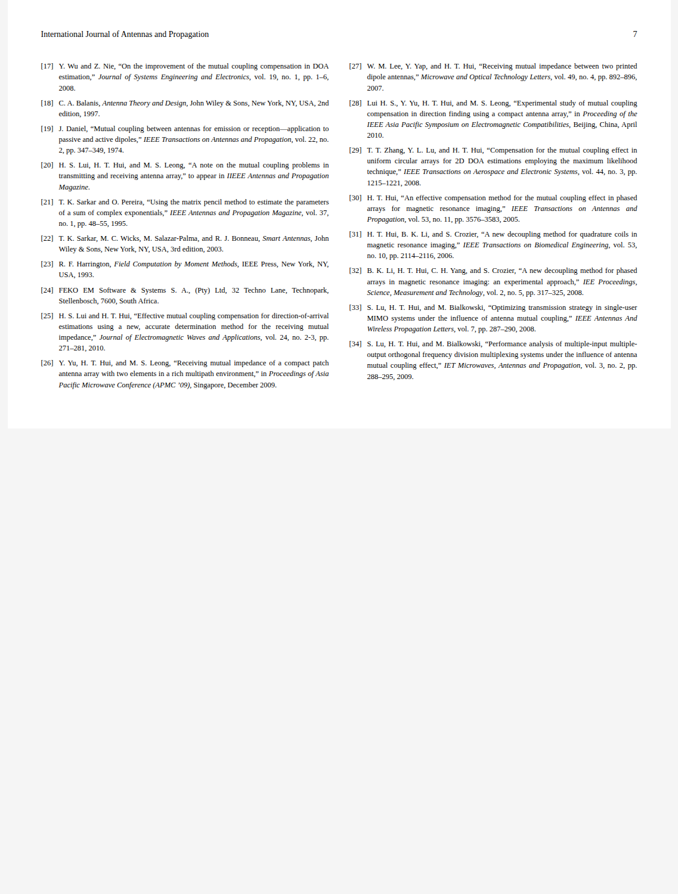International Journal of Antennas and Propagation 7
[17] Y. Wu and Z. Nie, “On the improvement of the mutual coupling compensation in DOA estimation,” Journal of Systems Engineering and Electronics, vol. 19, no. 1, pp. 1–6, 2008.
[18] C. A. Balanis, Antenna Theory and Design, John Wiley & Sons, New York, NY, USA, 2nd edition, 1997.
[19] J. Daniel, “Mutual coupling between antennas for emission or reception—application to passive and active dipoles,” IEEE Transactions on Antennas and Propagation, vol. 22, no. 2, pp. 347–349, 1974.
[20] H. S. Lui, H. T. Hui, and M. S. Leong, “A note on the mutual coupling problems in transmitting and receiving antenna array,” to appear in IIEEE Antennas and Propagation Magazine.
[21] T. K. Sarkar and O. Pereira, “Using the matrix pencil method to estimate the parameters of a sum of complex exponentials,” IEEE Antennas and Propagation Magazine, vol. 37, no. 1, pp. 48–55, 1995.
[22] T. K. Sarkar, M. C. Wicks, M. Salazar-Palma, and R. J. Bonneau, Smart Antennas, John Wiley & Sons, New York, NY, USA, 3rd edition, 2003.
[23] R. F. Harrington, Field Computation by Moment Methods, IEEE Press, New York, NY, USA, 1993.
[24] FEKO EM Software & Systems S. A., (Pty) Ltd, 32 Techno Lane, Technopark, Stellenbosch, 7600, South Africa.
[25] H. S. Lui and H. T. Hui, “Effective mutual coupling compensation for direction-of-arrival estimations using a new, accurate determination method for the receiving mutual impedance,” Journal of Electromagnetic Waves and Applications, vol. 24, no. 2-3, pp. 271–281, 2010.
[26] Y. Yu, H. T. Hui, and M. S. Leong, “Receiving mutual impedance of a compact patch antenna array with two elements in a rich multipath environment,” in Proceedings of Asia Pacific Microwave Conference (APMC ’09), Singapore, December 2009.
[27] W. M. Lee, Y. Yap, and H. T. Hui, “Receiving mutual impedance between two printed dipole antennas,” Microwave and Optical Technology Letters, vol. 49, no. 4, pp. 892–896, 2007.
[28] Lui H. S., Y. Yu, H. T. Hui, and M. S. Leong, “Experimental study of mutual coupling compensation in direction finding using a compact antenna array,” in Proceeding of the IEEE Asia Pacific Symposium on Electromagnetic Compatibilities, Beijing, China, April 2010.
[29] T. T. Zhang, Y. L. Lu, and H. T. Hui, “Compensation for the mutual coupling effect in uniform circular arrays for 2D DOA estimations employing the maximum likelihood technique,” IEEE Transactions on Aerospace and Electronic Systems, vol. 44, no. 3, pp. 1215–1221, 2008.
[30] H. T. Hui, “An effective compensation method for the mutual coupling effect in phased arrays for magnetic resonance imaging,” IEEE Transactions on Antennas and Propagation, vol. 53, no. 11, pp. 3576–3583, 2005.
[31] H. T. Hui, B. K. Li, and S. Crozier, “A new decoupling method for quadrature coils in magnetic resonance imaging,” IEEE Transactions on Biomedical Engineering, vol. 53, no. 10, pp. 2114–2116, 2006.
[32] B. K. Li, H. T. Hui, C. H. Yang, and S. Crozier, “A new decoupling method for phased arrays in magnetic resonance imaging: an experimental approach,” IEE Proceedings, Science, Measurement and Technology, vol. 2, no. 5, pp. 317–325, 2008.
[33] S. Lu, H. T. Hui, and M. Bialkowski, “Optimizing transmission strategy in single-user MIMO systems under the influence of antenna mutual coupling,” IEEE Antennas And Wireless Propagation Letters, vol. 7, pp. 287–290, 2008.
[34] S. Lu, H. T. Hui, and M. Bialkowski, “Performance analysis of multiple-input multiple-output orthogonal frequency division multiplexing systems under the influence of antenna mutual coupling effect,” IET Microwaves, Antennas and Propagation, vol. 3, no. 2, pp. 288–295, 2009.